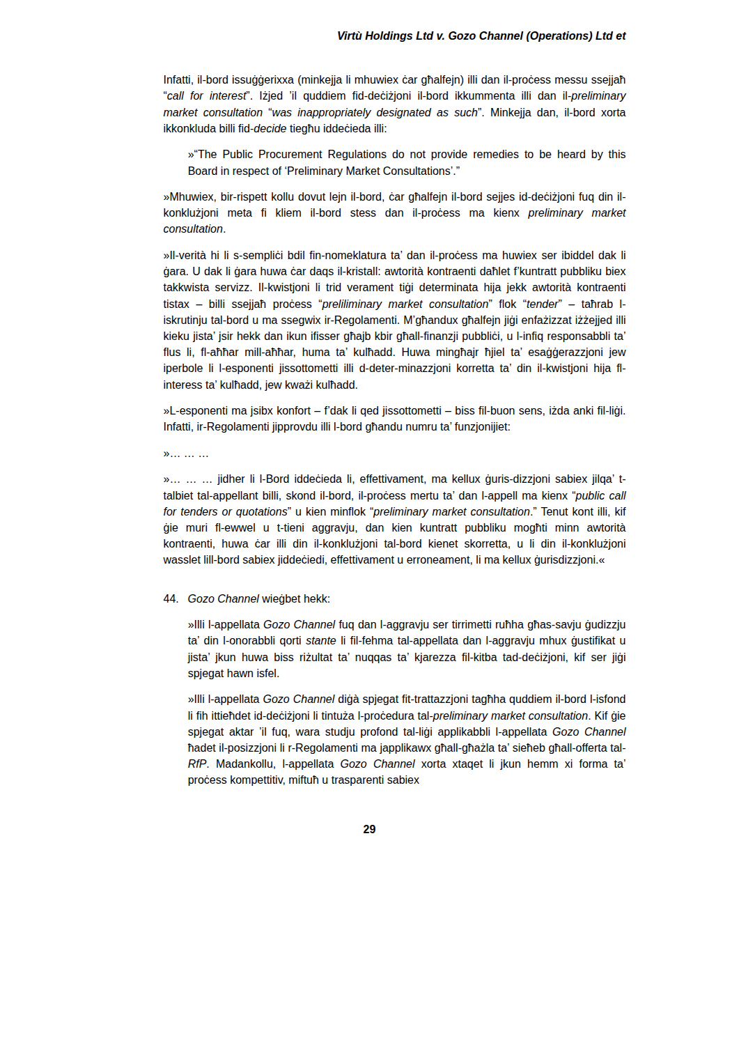Virtù Holdings Ltd v. Gozo Channel (Operations) Ltd et
Infatti, il-bord issuġġerixxa (minkejja li mhuwiex ċar għalfejn) illi dan il-proċess messu ssejjaħ “call for interest”. Iżjed ’il quddiem fid-deċiżjoni il-bord ikkummenta illi dan il-preliminary market consultation “was inappropriately designated as such”. Minkejja dan, il-bord xorta ikkonkluda billi fid-decide tiegħu iddeċieda illi:
»“The Public Procurement Regulations do not provide remedies to be heard by this Board in respect of ‘Preliminary Market Consultations’.”
»Mhuwiex, bir-rispett kollu dovut lejn il-bord, ċar għalfejn il-bord sejjes id-deċiżjoni fuq din il-konklużjoni meta fi kliem il-bord stess dan il-proċess ma kienx preliminary market consultation.
»Il-verità hi li s-sempliċi bdil fin-nomeklatura ta’ dan il-proċess ma huwiex ser ibiddel dak li ġara. U dak li ġara huwa ċar daqs il-kristall: awtorità kontraenti daħlet f’kuntratt pubbliku biex takkwista servizz. Il-kwistjoni li trid verament tiġi determinata hija jekk awtorità kontraenti tistax – billi ssejjaħ proċess “preliliminary market consultation” flok “tender” – taħrab l-iskrutinju tal-bord u ma ssegwix ir-Regolamenti. M’għandux għalfejn jiġi enfażizzat iżżejjed illi kieku jista’ jsir hekk dan ikun ifisser għajb kbir għall-finanzji pubbliċi, u l-infiq responsabbli ta’ flus li, fl-aħħar mill-aħħar, huma ta’ kulħadd. Huwa mingħajr ħjiel ta’ esaġġerazzjoni jew iperbole li l-esponenti jissottometti illi d-deter-minazzjoni korretta ta’ din il-kwistjoni hija fl-interess ta’ kulħadd, jew kważi kulħadd.
»L-esponenti ma jsibx konfort – f’dak li qed jissottometti – biss fil-buon sens, iżda anki fil-liġi. Infatti, ir-Regolamenti jipprovdu illi l-bord għandu numru ta’ funzjonijiet:
»… … …
»… … … jidher li l-Bord iddeċieda li, effettivament, ma kellux ġuris-dizzjoni sabiex jilqa’ t-talbiet tal-appellant billi, skond il-bord, il-proċess mertu ta’ dan l-appell ma kienx “public call for tenders or quotations” u kien minflok “preliminary market consultation.” Tenut kont illi, kif ġie muri fl-ewwel u t-tieni aggravju, dan kien kuntratt pubbliku mogħti minn awtorità kontraenti, huwa ċar illi din il-konklużjoni tal-bord kienet skorretta, u li din il-konklużjoni wasslet lill-bord sabiex jiddeċiedi, effettivament u erroneament, li ma kellux ġurisdizzjoni.«
44.
Gozo Channel wieġbet hekk:
»Illi l-appellata Gozo Channel fuq dan l-aggravju ser tirrimetti ruħha għas-savju ġudizzju ta’ din l-onorabbli qorti stante li fil-fehma tal-appellata dan l-aggravju mhux ġustifikat u jista’ jkun huwa biss riżultat ta’ nuqqas ta’ kjarezza fil-kitba tad-deċiżjoni, kif ser jiġi spjegat hawn isfel.
»Illi l-appellata Gozo Channel diġà spjegat fit-trattazzjoni tagħha quddiem il-bord l-isfond li fih ittieħdet id-deċiżjoni li tintuża l-proċedura tal-preliminary market consultation. Kif ġie spjegat aktar ’il fuq, wara studju profond tal-liġi applikabbli l-appellata Gozo Channel ħadet il-posizzjoni li r-Regolamenti ma japplikawx għall-għażla ta’ sieħeb għall-offerta tal-RfP. Madankollu, l-appellata Gozo Channel xorta xtaqet li jkun hemm xi forma ta’ proċess kompettitiv, miftuħ u trasparenti sabiex
29